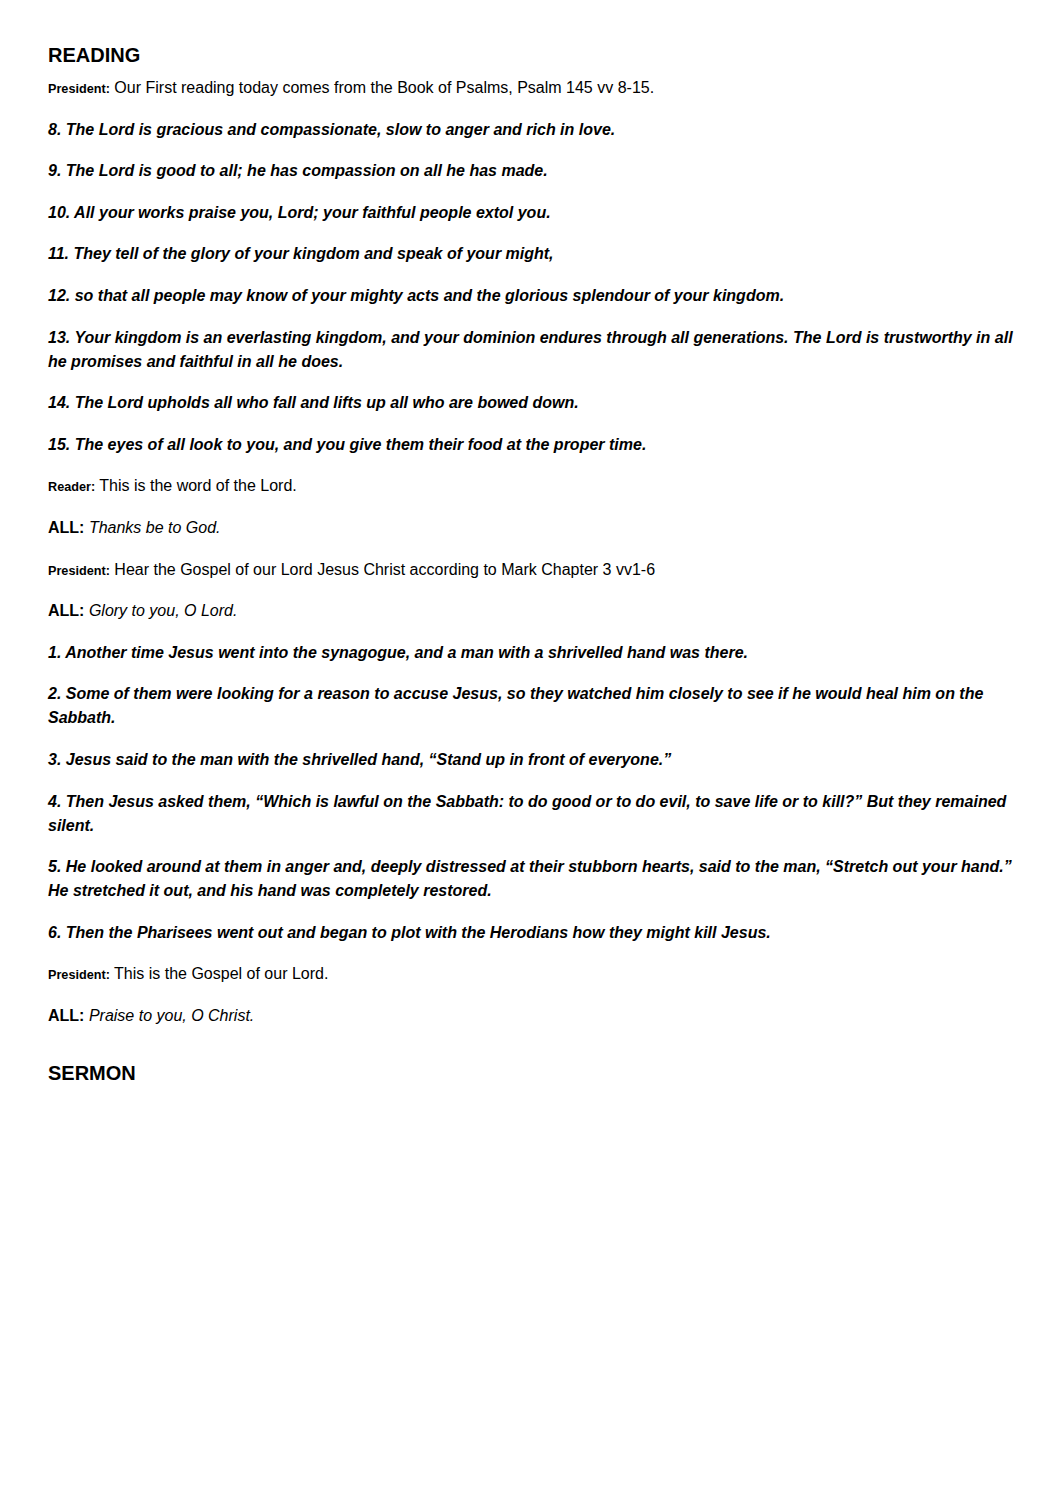READING
President: Our First reading today comes from the Book of Psalms, Psalm 145 vv 8-15.
8. The Lord is gracious and compassionate, slow to anger and rich in love.
9. The Lord is good to all; he has compassion on all he has made.
10. All your works praise you, Lord; your faithful people extol you.
11. They tell of the glory of your kingdom and speak of your might,
12. so that all people may know of your mighty acts and the glorious splendour of your kingdom.
13. Your kingdom is an everlasting kingdom, and your dominion endures through all generations. The Lord is trustworthy in all he promises and faithful in all he does.
14. The Lord upholds all who fall and lifts up all who are bowed down.
15. The eyes of all look to you, and you give them their food at the proper time.
Reader: This is the word of the Lord.
ALL: Thanks be to God.
President: Hear the Gospel of our Lord Jesus Christ according to Mark Chapter 3 vv1-6
ALL: Glory to you, O Lord.
1. Another time Jesus went into the synagogue, and a man with a shrivelled hand was there.
2. Some of them were looking for a reason to accuse Jesus, so they watched him closely to see if he would heal him on the Sabbath.
3. Jesus said to the man with the shrivelled hand, “Stand up in front of everyone.”
4. Then Jesus asked them, “Which is lawful on the Sabbath: to do good or to do evil, to save life or to kill?” But they remained silent.
5. He looked around at them in anger and, deeply distressed at their stubborn hearts, said to the man, “Stretch out your hand.” He stretched it out, and his hand was completely restored.
6. Then the Pharisees went out and began to plot with the Herodians how they might kill Jesus.
President: This is the Gospel of our Lord.
ALL: Praise to you, O Christ.
SERMON